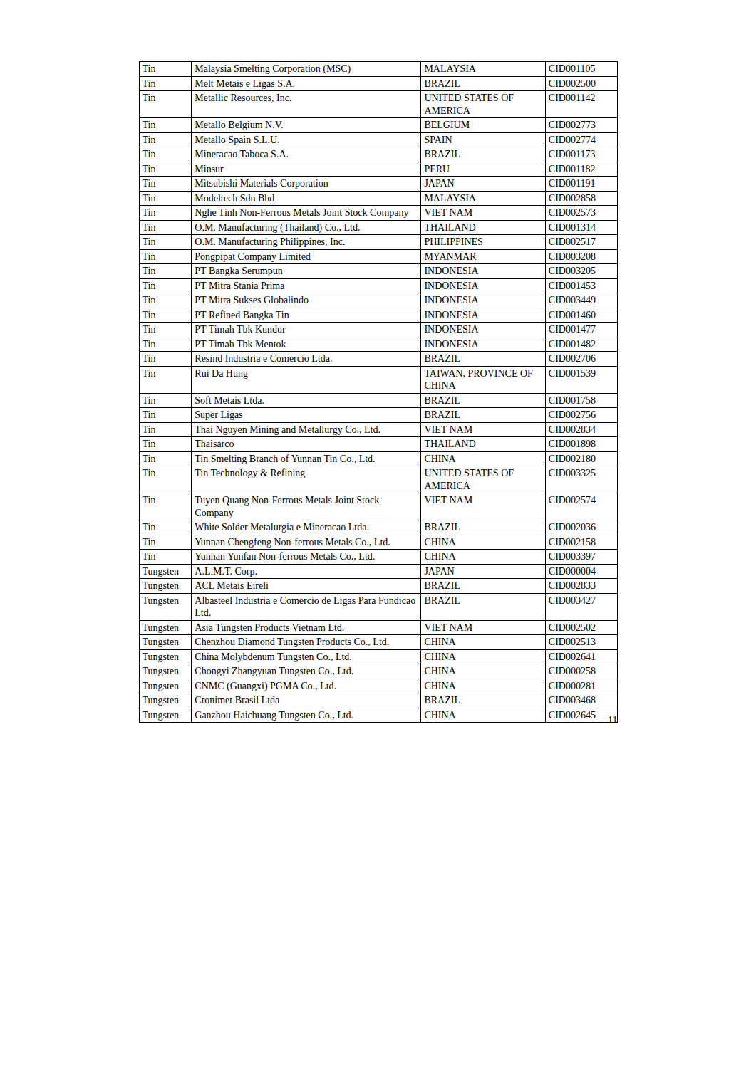| Tin | Malaysia Smelting Corporation (MSC) | MALAYSIA | CID001105 |
| Tin | Melt Metais e Ligas S.A. | BRAZIL | CID002500 |
| Tin | Metallic Resources, Inc. | UNITED STATES OF AMERICA | CID001142 |
| Tin | Metallo Belgium N.V. | BELGIUM | CID002773 |
| Tin | Metallo Spain S.L.U. | SPAIN | CID002774 |
| Tin | Mineracao Taboca S.A. | BRAZIL | CID001173 |
| Tin | Minsur | PERU | CID001182 |
| Tin | Mitsubishi Materials Corporation | JAPAN | CID001191 |
| Tin | Modeltech Sdn Bhd | MALAYSIA | CID002858 |
| Tin | Nghe Tinh Non-Ferrous Metals Joint Stock Company | VIET NAM | CID002573 |
| Tin | O.M. Manufacturing (Thailand) Co., Ltd. | THAILAND | CID001314 |
| Tin | O.M. Manufacturing Philippines, Inc. | PHILIPPINES | CID002517 |
| Tin | Pongpipat Company Limited | MYANMAR | CID003208 |
| Tin | PT Bangka Serumpun | INDONESIA | CID003205 |
| Tin | PT Mitra Stania Prima | INDONESIA | CID001453 |
| Tin | PT Mitra Sukses Globalindo | INDONESIA | CID003449 |
| Tin | PT Refined Bangka Tin | INDONESIA | CID001460 |
| Tin | PT Timah Tbk Kundur | INDONESIA | CID001477 |
| Tin | PT Timah Tbk Mentok | INDONESIA | CID001482 |
| Tin | Resind Industria e Comercio Ltda. | BRAZIL | CID002706 |
| Tin | Rui Da Hung | TAIWAN, PROVINCE OF CHINA | CID001539 |
| Tin | Soft Metais Ltda. | BRAZIL | CID001758 |
| Tin | Super Ligas | BRAZIL | CID002756 |
| Tin | Thai Nguyen Mining and Metallurgy Co., Ltd. | VIET NAM | CID002834 |
| Tin | Thaisarco | THAILAND | CID001898 |
| Tin | Tin Smelting Branch of Yunnan Tin Co., Ltd. | CHINA | CID002180 |
| Tin | Tin Technology & Refining | UNITED STATES OF AMERICA | CID003325 |
| Tin | Tuyen Quang Non-Ferrous Metals Joint Stock Company | VIET NAM | CID002574 |
| Tin | White Solder Metalurgia e Mineracao Ltda. | BRAZIL | CID002036 |
| Tin | Yunnan Chengfeng Non-ferrous Metals Co., Ltd. | CHINA | CID002158 |
| Tin | Yunnan Yunfan Non-ferrous Metals Co., Ltd. | CHINA | CID003397 |
| Tungsten | A.L.M.T. Corp. | JAPAN | CID000004 |
| Tungsten | ACL Metais Eireli | BRAZIL | CID002833 |
| Tungsten | Albasteel Industria e Comercio de Ligas Para Fundicao Ltd. | BRAZIL | CID003427 |
| Tungsten | Asia Tungsten Products Vietnam Ltd. | VIET NAM | CID002502 |
| Tungsten | Chenzhou Diamond Tungsten Products Co., Ltd. | CHINA | CID002513 |
| Tungsten | China Molybdenum Tungsten Co., Ltd. | CHINA | CID002641 |
| Tungsten | Chongyi Zhangyuan Tungsten Co., Ltd. | CHINA | CID000258 |
| Tungsten | CNMC (Guangxi) PGMA Co., Ltd. | CHINA | CID000281 |
| Tungsten | Cronimet Brasil Ltda | BRAZIL | CID003468 |
| Tungsten | Ganzhou Haichuang Tungsten Co., Ltd. | CHINA | CID002645 |
11